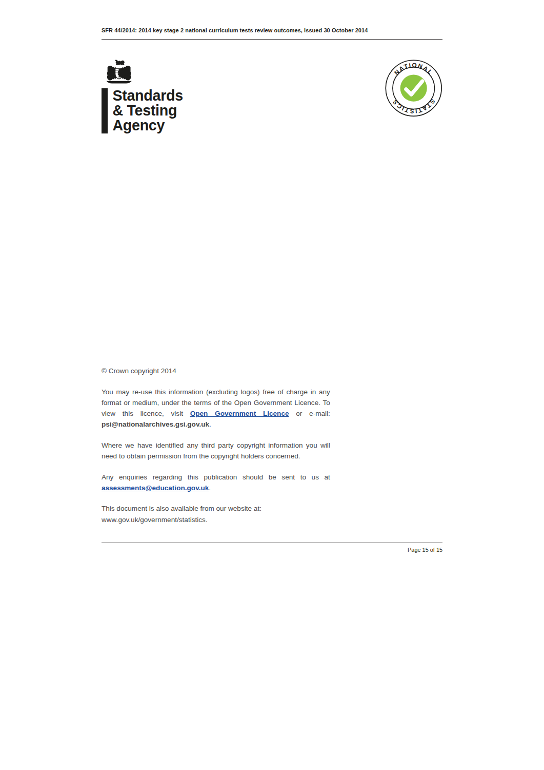SFR 44/2014: 2014 key stage 2 national curriculum tests review outcomes, issued 30 October 2014
Standards
& Testing
Agency
NATIONAL STATISTICS
© Crown copyright 2014
You may re-use this information (excluding logos) free of charge in any format or medium, under the terms of the Open Government Licence. To view this licence, visit Open Government Licence or e-mail: psi@nationalarchives.gsi.gov.uk.
Where we have identified any third party copyright information you will need to obtain permission from the copyright holders concerned.
Any enquiries regarding this publication should be sent to us at assessments@education.gov.uk.
This document is also available from our website at:
www.gov.uk/government/statistics.
Page 15 of 15